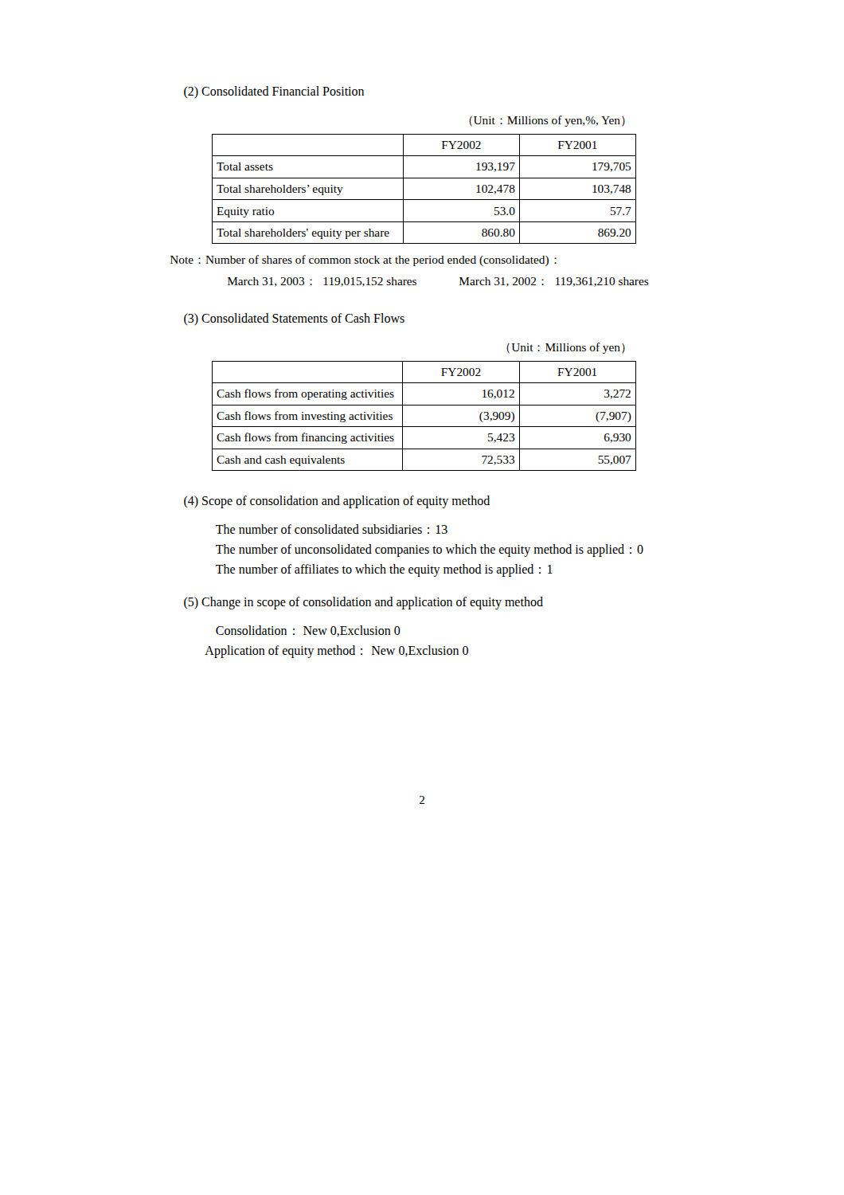(2) Consolidated Financial Position
（Unit：Millions of yen,%, Yen）
| | FY2002 | FY2001 |
| Total assets | 193,197 | 179,705 |
| Total shareholders’ equity | 102,478 | 103,748 |
| Equity ratio | 53.0 | 57.7 |
| Total shareholders' equity per share | 860.80 | 869.20 |
Note：Number of shares of common stock at the period ended (consolidated)：
March 31, 2003： 119,015,152 shares March 31, 2002： 119,361,210 shares
(3) Consolidated Statements of Cash Flows
（Unit：Millions of yen）
| | FY2002 | FY2001 |
| Cash flows from operating activities | 16,012 | 3,272 |
| Cash flows from investing activities | (3,909) | (7,907) |
| Cash flows from financing activities | 5,423 | 6,930 |
| Cash and cash equivalents | 72,533 | 55,007 |
(4) Scope of consolidation and application of equity method
The number of consolidated subsidiaries：13
The number of unconsolidated companies to which the equity method is applied：0
The number of affiliates to which the equity method is applied：1
(5) Change in scope of consolidation and application of equity method
Consolidation： New 0,Exclusion 0
Application of equity method： New 0,Exclusion 0
2